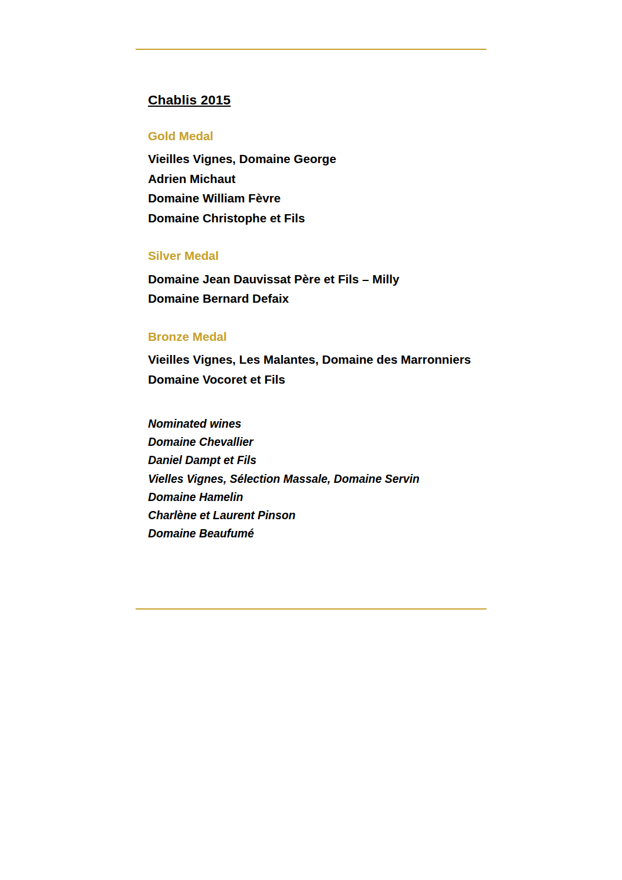Chablis 2015
Gold Medal
Vieilles Vignes, Domaine George
Adrien Michaut
Domaine William Fèvre
Domaine Christophe et Fils
Silver Medal
Domaine Jean Dauvissat Père et Fils – Milly
Domaine Bernard Defaix
Bronze Medal
Vieilles Vignes, Les Malantes, Domaine des Marronniers
Domaine Vocoret et Fils
Nominated wines
Domaine Chevallier
Daniel Dampt et Fils
Vielles Vignes, Sélection Massale, Domaine Servin
Domaine Hamelin
Charlène et Laurent Pinson
Domaine Beaufumé